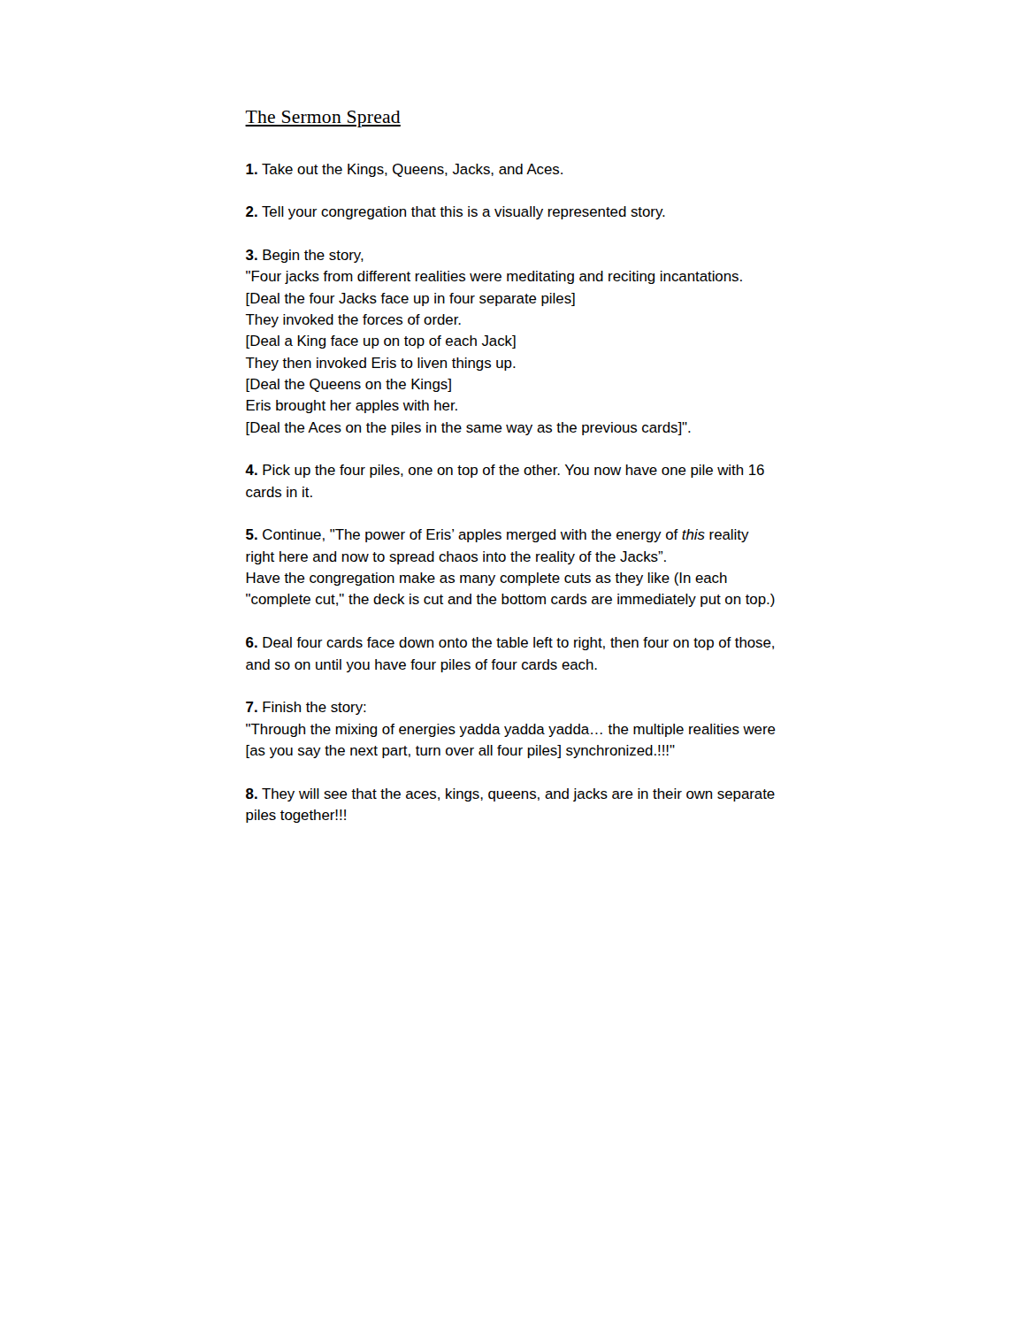The Sermon Spread
1. Take out the Kings, Queens, Jacks, and Aces.
2. Tell your congregation that this is a visually represented story.
3. Begin the story,
"Four jacks from different realities were meditating and reciting incantations. [Deal the four Jacks face up in four separate piles] They invoked the forces of order. [Deal a King face up on top of each Jack] They then invoked Eris to liven things up. [Deal the Queens on the Kings] Eris brought her apples with her. [Deal the Aces on the piles in the same way as the previous cards]".
4. Pick up the four piles, one on top of the other. You now have one pile with 16 cards in it.
5. Continue, "The power of Eris’ apples merged with the energy of this reality right here and now to spread chaos into the reality of the Jacks”.
Have the congregation make as many complete cuts as they like (In each "complete cut," the deck is cut and the bottom cards are immediately put on top.)
6. Deal four cards face down onto the table left to right, then four on top of those, and so on until you have four piles of four cards each.
7. Finish the story:
"Through the mixing of energies yadda yadda yadda… the multiple realities were [as you say the next part, turn over all four piles] synchronized.!!!"
8. They will see that the aces, kings, queens, and jacks are in their own separate piles together!!!